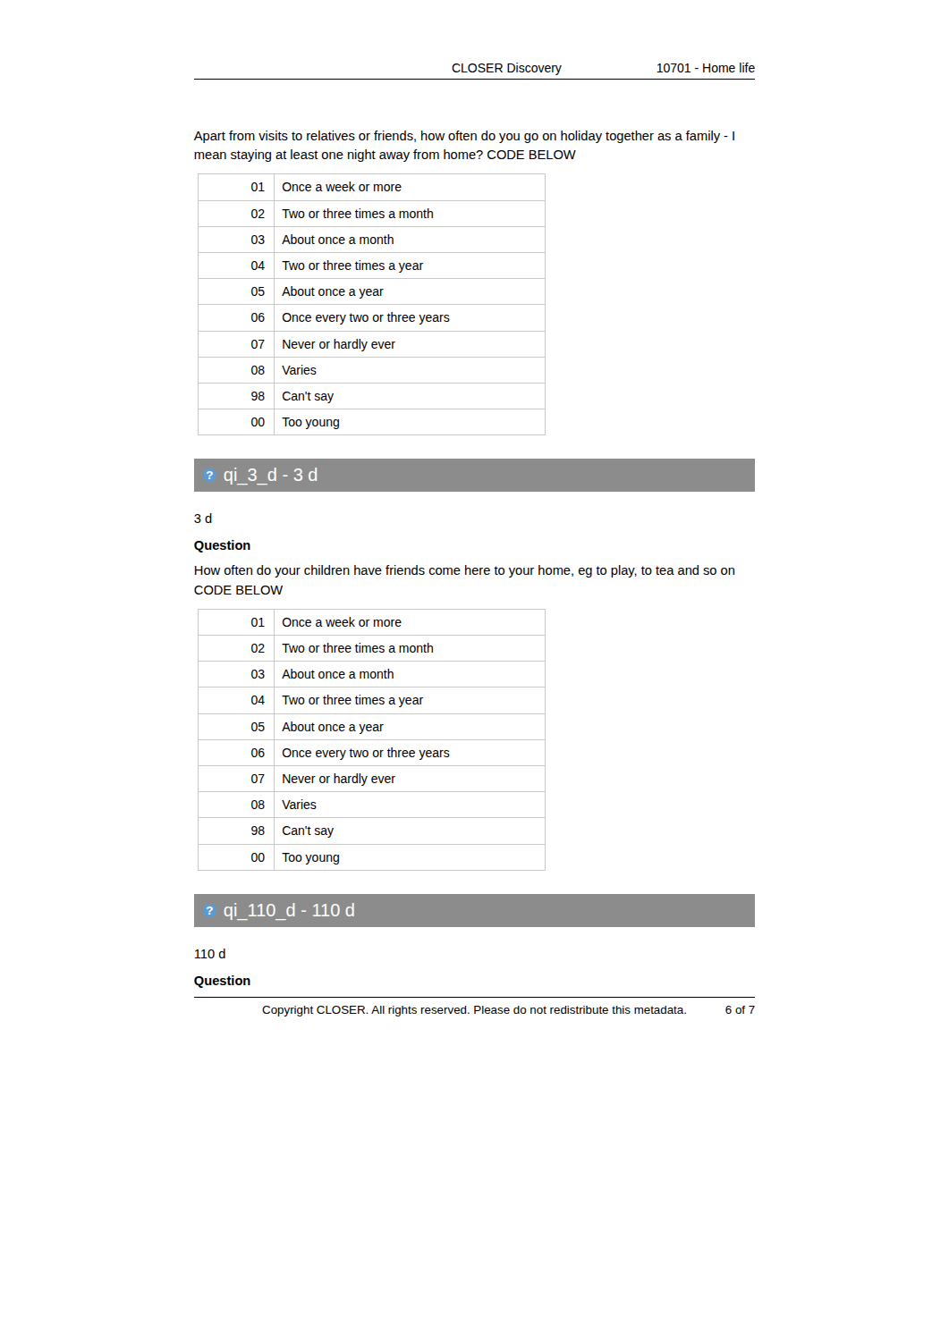CLOSER Discovery 10701 - Home life
Apart from visits to relatives or friends, how often do you go on holiday together as a family - I mean staying at least one night away from home? CODE BELOW
| 01 | Once a week or more |
| 02 | Two or three times a month |
| 03 | About once a month |
| 04 | Two or three times a year |
| 05 | About once a year |
| 06 | Once every two or three years |
| 07 | Never or hardly ever |
| 08 | Varies |
| 98 | Can't say |
| 00 | Too young |
? qi_3_d - 3 d
3 d
Question
How often do your children have friends come here to your home, eg to play, to tea and so on CODE BELOW
| 01 | Once a week or more |
| 02 | Two or three times a month |
| 03 | About once a month |
| 04 | Two or three times a year |
| 05 | About once a year |
| 06 | Once every two or three years |
| 07 | Never or hardly ever |
| 08 | Varies |
| 98 | Can't say |
| 00 | Too young |
? qi_110_d - 110 d
110 d
Question
Copyright CLOSER. All rights reserved. Please do not redistribute this metadata. 6 of 7